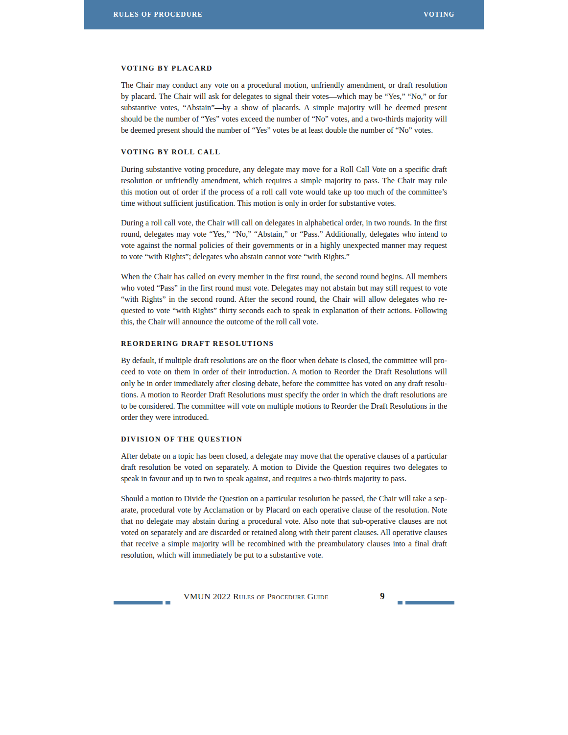Rules of Procedure
Voting
Voting by Placard
The Chair may conduct any vote on a procedural motion, unfriendly amendment, or draft resolution by placard. The Chair will ask for delegates to signal their votes—which may be “Yes,” “No,” or for substantive votes, “Abstain”—by a show of placards. A simple majority will be deemed present should be the number of “Yes” votes exceed the number of “No” votes, and a two-thirds majority will be deemed present should the number of “Yes” votes be at least double the number of “No” votes.
Voting by Roll Call
During substantive voting procedure, any delegate may move for a Roll Call Vote on a specific draft resolution or unfriendly amendment, which requires a simple majority to pass. The Chair may rule this motion out of order if the process of a roll call vote would take up too much of the committee’s time without sufficient justification. This motion is only in order for substantive votes.
During a roll call vote, the Chair will call on delegates in alphabetical order, in two rounds. In the first round, delegates may vote “Yes,” “No,” “Abstain,” or “Pass.” Additionally, delegates who intend to vote against the normal policies of their governments or in a highly unexpected manner may request to vote “with Rights”; delegates who abstain cannot vote “with Rights.”
When the Chair has called on every member in the first round, the second round begins. All members who voted “Pass” in the first round must vote. Delegates may not abstain but may still request to vote “with Rights” in the second round. After the second round, the Chair will allow delegates who requested to vote “with Rights” thirty seconds each to speak in explanation of their actions. Following this, the Chair will announce the outcome of the roll call vote.
Reordering Draft Resolutions
By default, if multiple draft resolutions are on the floor when debate is closed, the committee will proceed to vote on them in order of their introduction. A motion to Reorder the Draft Resolutions will only be in order immediately after closing debate, before the committee has voted on any draft resolutions. A motion to Reorder Draft Resolutions must specify the order in which the draft resolutions are to be considered. The committee will vote on multiple motions to Reorder the Draft Resolutions in the order they were introduced.
Division of the Question
After debate on a topic has been closed, a delegate may move that the operative clauses of a particular draft resolution be voted on separately. A motion to Divide the Question requires two delegates to speak in favour and up to two to speak against, and requires a two-thirds majority to pass.
Should a motion to Divide the Question on a particular resolution be passed, the Chair will take a separate, procedural vote by Acclamation or by Placard on each operative clause of the resolution. Note that no delegate may abstain during a procedural vote. Also note that sub-operative clauses are not voted on separately and are discarded or retained along with their parent clauses. All operative clauses that receive a simple majority will be recombined with the preambulatory clauses into a final draft resolution, which will immediately be put to a substantive vote.
VMUN 2022 Rules of Procedure Guide 9